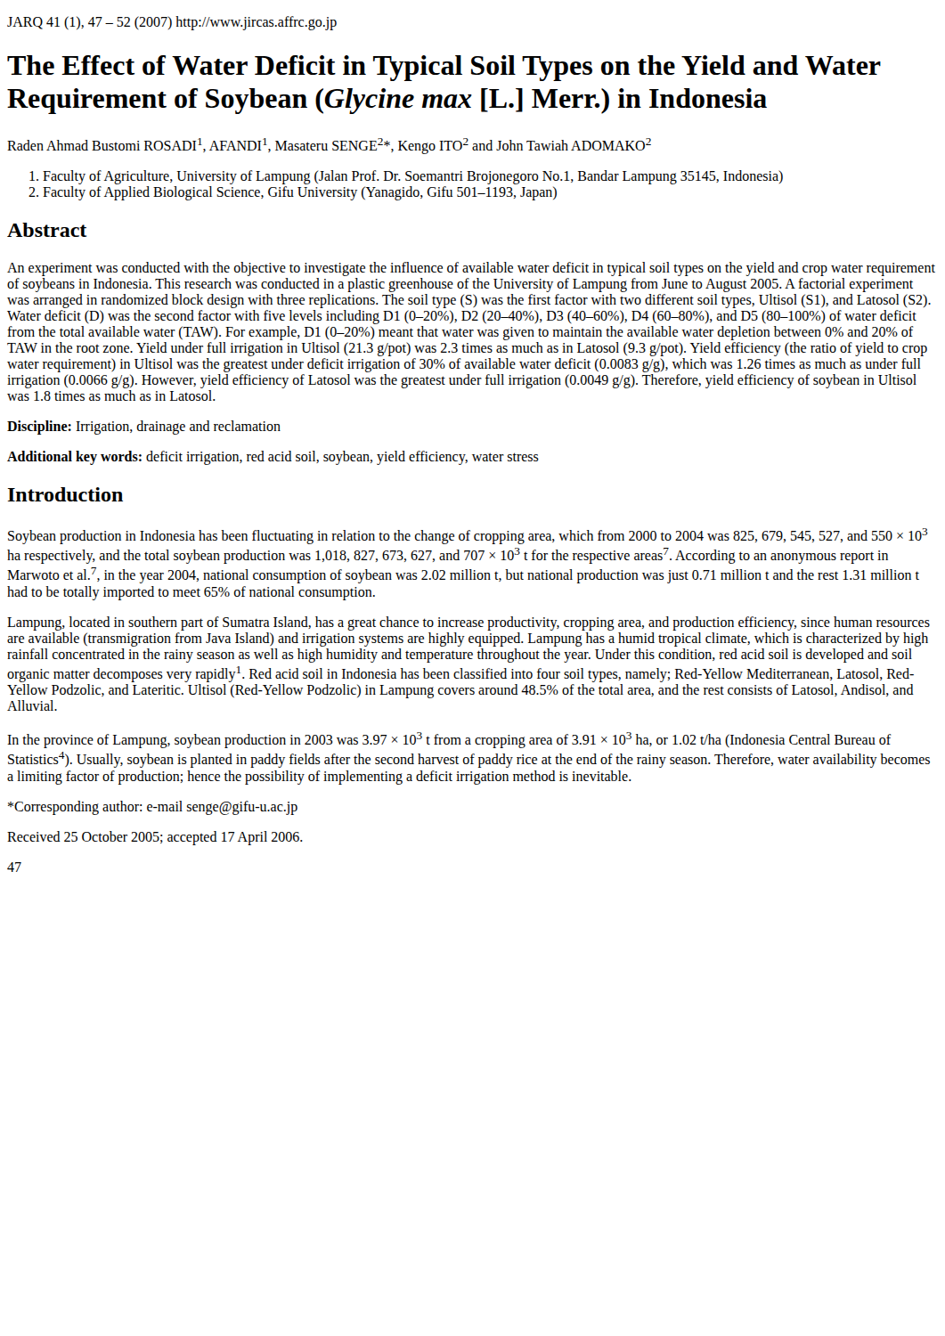JARQ 41 (1), 47 – 52 (2007) http://www.jircas.affrc.go.jp
The Effect of Water Deficit in Typical Soil Types on the Yield and Water Requirement of Soybean (Glycine max [L.] Merr.) in Indonesia
Raden Ahmad Bustomi ROSADI1, AFANDI1, Masateru SENGE2*, Kengo ITO2 and John Tawiah ADOMAKO2
Faculty of Agriculture, University of Lampung (Jalan Prof. Dr. Soemantri Brojonegoro No.1, Bandar Lampung 35145, Indonesia)
Faculty of Applied Biological Science, Gifu University (Yanagido, Gifu 501–1193, Japan)
Abstract
An experiment was conducted with the objective to investigate the influence of available water deficit in typical soil types on the yield and crop water requirement of soybeans in Indonesia. This research was conducted in a plastic greenhouse of the University of Lampung from June to August 2005. A factorial experiment was arranged in randomized block design with three replications. The soil type (S) was the first factor with two different soil types, Ultisol (S1), and Latosol (S2). Water deficit (D) was the second factor with five levels including D1 (0–20%), D2 (20–40%), D3 (40–60%), D4 (60–80%), and D5 (80–100%) of water deficit from the total available water (TAW). For example, D1 (0–20%) meant that water was given to maintain the available water depletion between 0% and 20% of TAW in the root zone. Yield under full irrigation in Ultisol (21.3 g/pot) was 2.3 times as much as in Latosol (9.3 g/pot). Yield efficiency (the ratio of yield to crop water requirement) in Ultisol was the greatest under deficit irrigation of 30% of available water deficit (0.0083 g/g), which was 1.26 times as much as under full irrigation (0.0066 g/g). However, yield efficiency of Latosol was the greatest under full irrigation (0.0049 g/g). Therefore, yield efficiency of soybean in Ultisol was 1.8 times as much as in Latosol.
Discipline: Irrigation, drainage and reclamation
Additional key words: deficit irrigation, red acid soil, soybean, yield efficiency, water stress
Introduction
Soybean production in Indonesia has been fluctuating in relation to the change of cropping area, which from 2000 to 2004 was 825, 679, 545, 527, and 550 × 103 ha respectively, and the total soybean production was 1,018, 827, 673, 627, and 707 × 103 t for the respective areas7. According to an anonymous report in Marwoto et al.7, in the year 2004, national consumption of soybean was 2.02 million t, but national production was just 0.71 million t and the rest 1.31 million t had to be totally imported to meet 65% of national consumption.
Lampung, located in southern part of Sumatra Island, has a great chance to increase productivity, cropping area, and production efficiency, since human resources are available (transmigration from Java Island) and irrigation systems are highly equipped. Lampung has a humid tropical climate, which is characterized by high rainfall concentrated in the rainy season as well as high humidity and temperature throughout the year. Under this condition, red acid soil is developed and soil organic matter decomposes very rapidly1. Red acid soil in Indonesia has been classified into four soil types, namely; Red-Yellow Mediterranean, Latosol, Red-Yellow Podzolic, and Lateritic. Ultisol (Red-Yellow Podzolic) in Lampung covers around 48.5% of the total area, and the rest consists of Latosol, Andisol, and Alluvial.
In the province of Lampung, soybean production in 2003 was 3.97 × 103 t from a cropping area of 3.91 × 103 ha, or 1.02 t/ha (Indonesia Central Bureau of Statistics4). Usually, soybean is planted in paddy fields after the second harvest of paddy rice at the end of the rainy season. Therefore, water availability becomes a limiting factor of production; hence the possibility of implementing a deficit irrigation method is inevitable.
*Corresponding author: e-mail senge@gifu-u.ac.jp
Received 25 October 2005; accepted 17 April 2006.
47